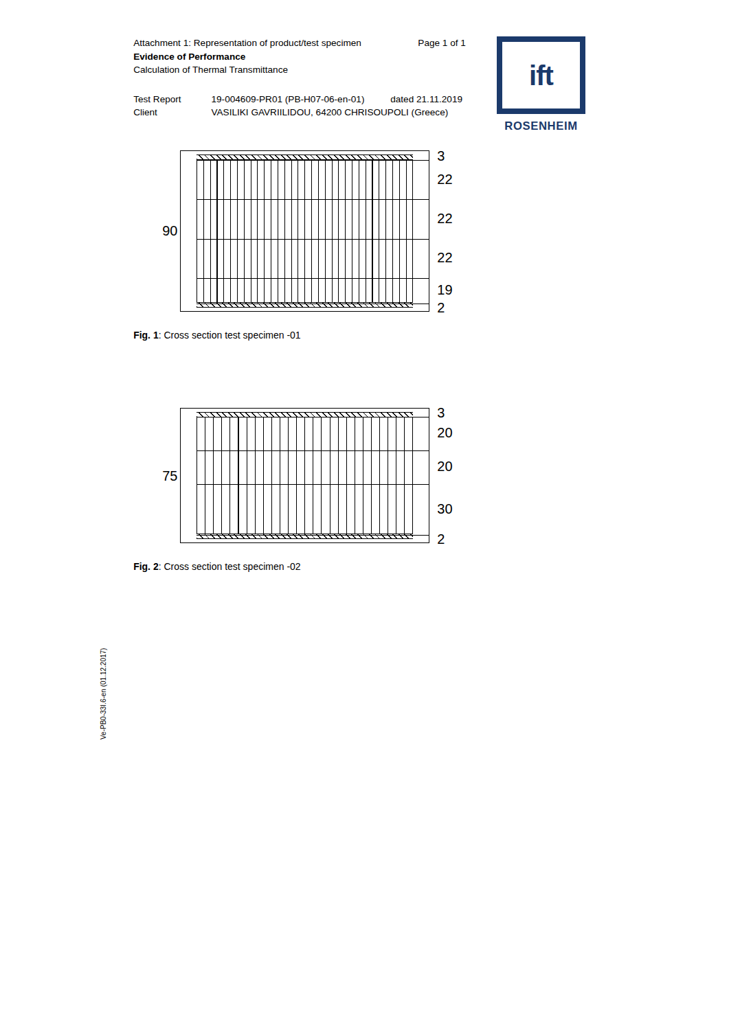Attachment 1: Representation of product/test specimen Page 1 of 1
Evidence of Performance
Calculation of Thermal Transmittance
| Test Report | 19-004609-PR01 (PB-H07-06-en-01) | dated 21.11.2019 |
| Client | VASILIKI GAVRIILIDOU, 64200 CHRISOUPOLI (Greece) |
ift
ROSENHEIM
90
separators: 3 / 22 / 22 / 22 / 19 / 2 (total 90)
3 22 22 22 19 2
Fig. 1: Cross section test specimen -01
75
separators: 3 / 20 / 20 / 30 / 2 (total 75)
3 20 20 30 2
Fig. 2: Cross section test specimen -02
Ve-PB0-33I.6-en (01.12.2017)